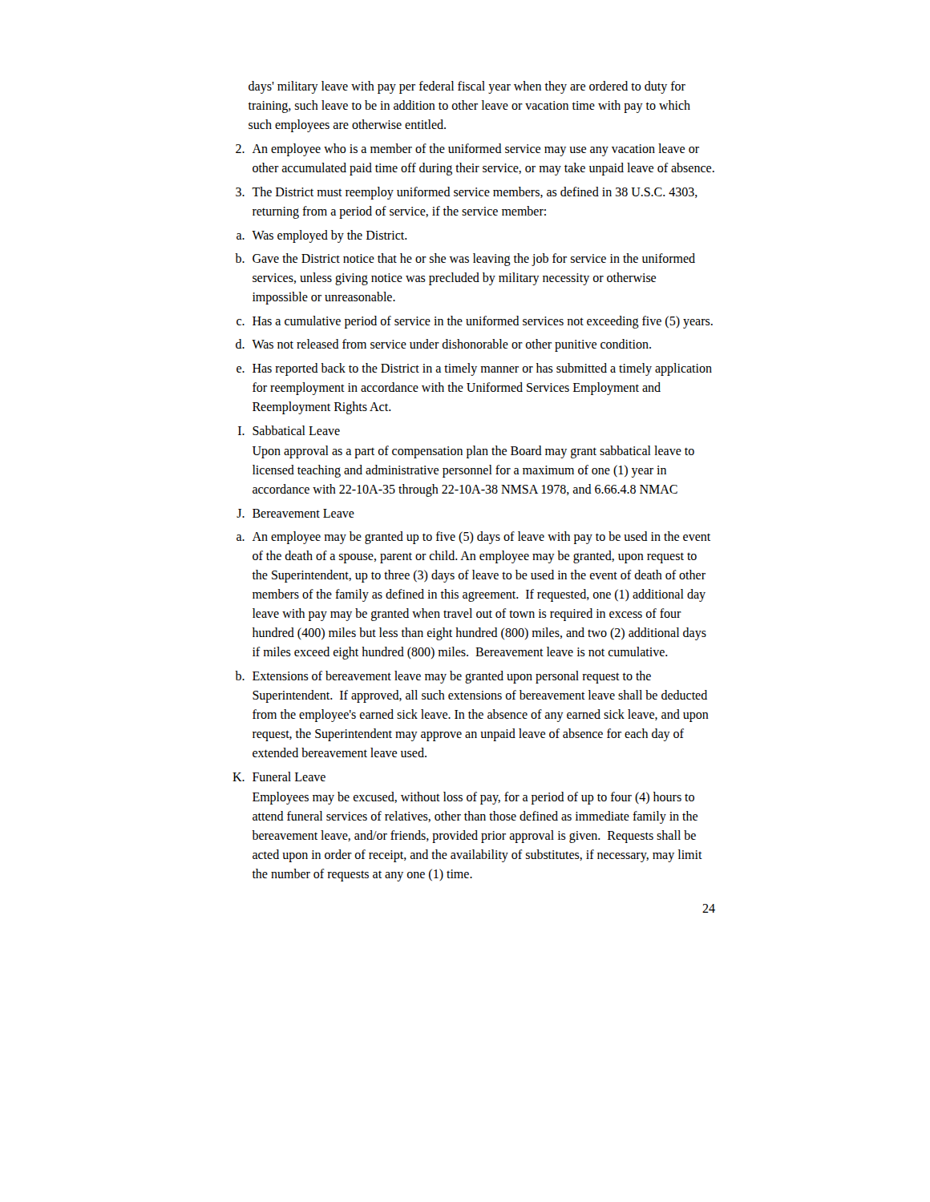days' military leave with pay per federal fiscal year when they are ordered to duty for training, such leave to be in addition to other leave or vacation time with pay to which such employees are otherwise entitled.
An employee who is a member of the uniformed service may use any vacation leave or other accumulated paid time off during their service, or may take unpaid leave of absence.
The District must reemploy uniformed service members, as defined in 38 U.S.C. 4303, returning from a period of service, if the service member:
Was employed by the District.
Gave the District notice that he or she was leaving the job for service in the uniformed services, unless giving notice was precluded by military necessity or otherwise impossible or unreasonable.
Has a cumulative period of service in the uniformed services not exceeding five (5) years.
Was not released from service under dishonorable or other punitive condition.
Has reported back to the District in a timely manner or has submitted a timely application for reemployment in accordance with the Uniformed Services Employment and Reemployment Rights Act.
Sabbatical Leave
Upon approval as a part of compensation plan the Board may grant sabbatical leave to licensed teaching and administrative personnel for a maximum of one (1) year in accordance with 22-10A-35 through 22-10A-38 NMSA 1978, and 6.66.4.8 NMAC
Bereavement Leave
An employee may be granted up to five (5) days of leave with pay to be used in the event of the death of a spouse, parent or child. An employee may be granted, upon request to the Superintendent, up to three (3) days of leave to be used in the event of death of other members of the family as defined in this agreement. If requested, one (1) additional day leave with pay may be granted when travel out of town is required in excess of four hundred (400) miles but less than eight hundred (800) miles, and two (2) additional days if miles exceed eight hundred (800) miles. Bereavement leave is not cumulative.
Extensions of bereavement leave may be granted upon personal request to the Superintendent. If approved, all such extensions of bereavement leave shall be deducted from the employee's earned sick leave. In the absence of any earned sick leave, and upon request, the Superintendent may approve an unpaid leave of absence for each day of extended bereavement leave used.
Funeral Leave
Employees may be excused, without loss of pay, for a period of up to four (4) hours to attend funeral services of relatives, other than those defined as immediate family in the bereavement leave, and/or friends, provided prior approval is given. Requests shall be acted upon in order of receipt, and the availability of substitutes, if necessary, may limit the number of requests at any one (1) time.
24